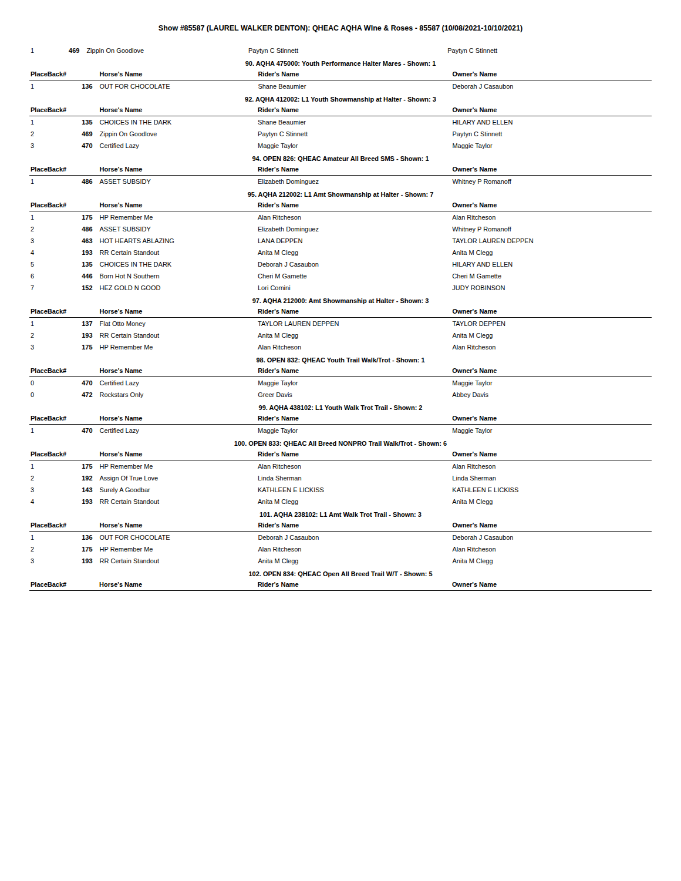Show #85587 (LAUREL WALKER DENTON): QHEAC AQHA WIne & Roses - 85587 (10/08/2021-10/10/2021)
| 1 | 469 | Zippin On Goodlove | Paytyn C Stinnett | Paytyn C Stinnett |
90. AQHA 475000: Youth Performance Halter Mares - Shown: 1
| PlaceBack# | | Horse's Name | Rider's Name | Owner's Name |
| --- | --- | --- | --- | --- |
| 1 | 136 | OUT FOR CHOCOLATE | Shane Beaumier | Deborah J Casaubon |
92. AQHA 412002: L1 Youth Showmanship at Halter - Shown: 3
| PlaceBack# | | Horse's Name | Rider's Name | Owner's Name |
| --- | --- | --- | --- | --- |
| 1 | 135 | CHOICES IN THE DARK | Shane Beaumier | HILARY AND ELLEN |
| 2 | 469 | Zippin On Goodlove | Paytyn C Stinnett | Paytyn C Stinnett |
| 3 | 470 | Certified Lazy | Maggie Taylor | Maggie Taylor |
94. OPEN 826: QHEAC Amateur All Breed SMS - Shown: 1
| PlaceBack# | | Horse's Name | Rider's Name | Owner's Name |
| --- | --- | --- | --- | --- |
| 1 | 486 | ASSET SUBSIDY | Elizabeth Dominguez | Whitney P Romanoff |
95. AQHA 212002: L1 Amt Showmanship at Halter - Shown: 7
| PlaceBack# | | Horse's Name | Rider's Name | Owner's Name |
| --- | --- | --- | --- | --- |
| 1 | 175 | HP Remember Me | Alan Ritcheson | Alan Ritcheson |
| 2 | 486 | ASSET SUBSIDY | Elizabeth Dominguez | Whitney P Romanoff |
| 3 | 463 | HOT HEARTS ABLAZING | LANA DEPPEN | TAYLOR LAUREN DEPPEN |
| 4 | 193 | RR Certain Standout | Anita M Clegg | Anita M Clegg |
| 5 | 135 | CHOICES IN THE DARK | Deborah J Casaubon | HILARY AND ELLEN |
| 6 | 446 | Born Hot N Southern | Cheri M Gamette | Cheri M Gamette |
| 7 | 152 | HEZ GOLD N GOOD | Lori Comini | JUDY ROBINSON |
97. AQHA 212000: Amt Showmanship at Halter - Shown: 3
| PlaceBack# | | Horse's Name | Rider's Name | Owner's Name |
| --- | --- | --- | --- | --- |
| 1 | 137 | Flat Otto Money | TAYLOR LAUREN DEPPEN | TAYLOR DEPPEN |
| 2 | 193 | RR Certain Standout | Anita M Clegg | Anita M Clegg |
| 3 | 175 | HP Remember Me | Alan Ritcheson | Alan Ritcheson |
98. OPEN 832: QHEAC Youth Trail Walk/Trot - Shown: 1
| PlaceBack# | | Horse's Name | Rider's Name | Owner's Name |
| --- | --- | --- | --- | --- |
| 0 | 470 | Certified Lazy | Maggie Taylor | Maggie Taylor |
| 0 | 472 | Rockstars Only | Greer Davis | Abbey Davis |
99. AQHA 438102: L1 Youth Walk Trot Trail - Shown: 2
| PlaceBack# | | Horse's Name | Rider's Name | Owner's Name |
| --- | --- | --- | --- | --- |
| 1 | 470 | Certified Lazy | Maggie Taylor | Maggie Taylor |
100. OPEN 833: QHEAC All Breed NONPRO Trail Walk/Trot - Shown: 6
| PlaceBack# | | Horse's Name | Rider's Name | Owner's Name |
| --- | --- | --- | --- | --- |
| 1 | 175 | HP Remember Me | Alan Ritcheson | Alan Ritcheson |
| 2 | 192 | Assign Of True Love | Linda Sherman | Linda Sherman |
| 3 | 143 | Surely A Goodbar | KATHLEEN E LICKISS | KATHLEEN E LICKISS |
| 4 | 193 | RR Certain Standout | Anita M Clegg | Anita M Clegg |
101. AQHA 238102: L1 Amt Walk Trot Trail - Shown: 3
| PlaceBack# | | Horse's Name | Rider's Name | Owner's Name |
| --- | --- | --- | --- | --- |
| 1 | 136 | OUT FOR CHOCOLATE | Deborah J Casaubon | Deborah J Casaubon |
| 2 | 175 | HP Remember Me | Alan Ritcheson | Alan Ritcheson |
| 3 | 193 | RR Certain Standout | Anita M Clegg | Anita M Clegg |
102. OPEN 834: QHEAC Open All Breed Trail W/T - Shown: 5
| PlaceBack# | | Horse's Name | Rider's Name | Owner's Name |
| --- | --- | --- | --- | --- |